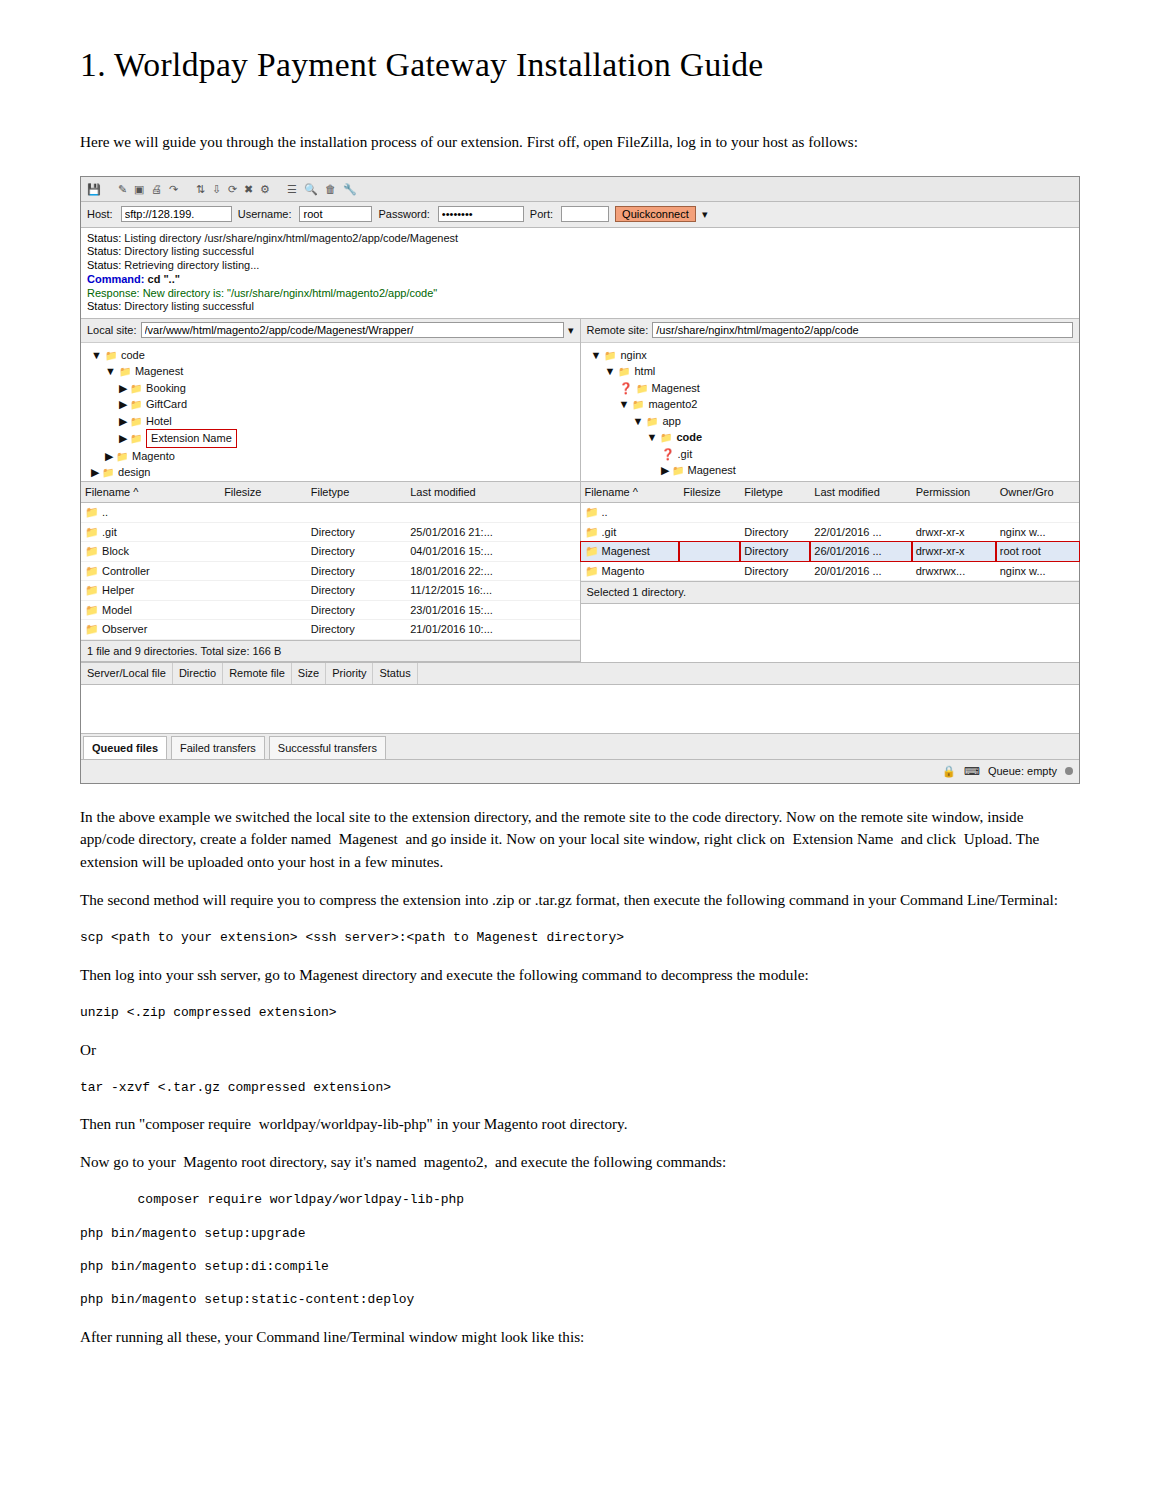1. Worldpay Payment Gateway Installation Guide
Here we will guide you through the installation process of our extension. First off, open FileZilla, log in to your host as follows:
💾 ✎ ▣ 🖨 ↷ ⇅ ⇩ ⟳ ✖ ⚙ ☰ 🔍 🗑 🔧
Host: Username: Password: Port: Quickconnect ▾
Status: Listing directory /usr/share/nginx/html/magento2/app/code/Magenest
Status: Directory listing successful
Status: Retrieving directory listing...
Command: cd ".."
Response: New directory is: "/usr/share/nginx/html/magento2/app/code"
Status: Directory listing successful
Local site: ▾
▼ code
▼ Magenest
▶ Booking
▶ GiftCard
▶ Hotel
▶ Extension Name
▶ Magento
▶ design
| Filename ^ | Filesize | Filetype | Last modified |
| --- | --- | --- | --- |
| 📁 .. | | | |
| 📁 .git | | Directory | 25/01/2016 21:... |
| 📁 Block | | Directory | 04/01/2016 15:... |
| 📁 Controller | | Directory | 18/01/2016 22:... |
| 📁 Helper | | Directory | 11/12/2015 16:... |
| 📁 Model | | Directory | 23/01/2016 15:... |
| 📁 Observer | | Directory | 21/01/2016 10:... |
1 file and 9 directories. Total size: 166 B
Remote site:
▼ nginx
▼ html
❓ Magenest
▼ magento2
▼ app
▼ code
❓ .git
▶ Magenest
| Filename ^ | Filesize | Filetype | Last modified | Permission | Owner/Gro |
| --- | --- | --- | --- | --- | --- |
| 📁 .. | | | | | |
| 📁 .git | | Directory | 22/01/2016 ... | drwxr-xr-x | nginx w... |
| 📁 Magenest | | Directory | 26/01/2016 ... | drwxr-xr-x | root root |
| 📁 Magento | | Directory | 20/01/2016 ... | drwxrwx... | nginx w... |
Selected 1 directory.
Server/Local file
Directio
Remote file
Size
Priority
Status
Queued files
Failed transfers
Successful transfers
🔒 ⌨ Queue: empty
In the above example we switched the local site to the extension directory, and the remote site to the code directory. Now on the remote site window, inside app/code directory, create a folder named Magenest and go inside it. Now on your local site window, right click on Extension Name and click Upload. The extension will be uploaded onto your host in a few minutes.
The second method will require you to compress the extension into .zip or .tar.gz format, then execute the following command in your Command Line/Terminal:
scp <path to your extension> <ssh server>:<path to Magenest directory>
Then log into your ssh server, go to Magenest directory and execute the following command to decompress the module:
unzip <.zip compressed extension>
Or
tar -xzvf <.tar.gz compressed extension>
Then run "composer require worldpay/worldpay-lib-php" in your Magento root directory.
Now go to your Magento root directory, say it's named magento2, and execute the following commands:
composer require worldpay/worldpay-lib-php
php bin/magento setup:upgrade
php bin/magento setup:di:compile
php bin/magento setup:static-content:deploy
After running all these, your Command line/Terminal window might look like this: